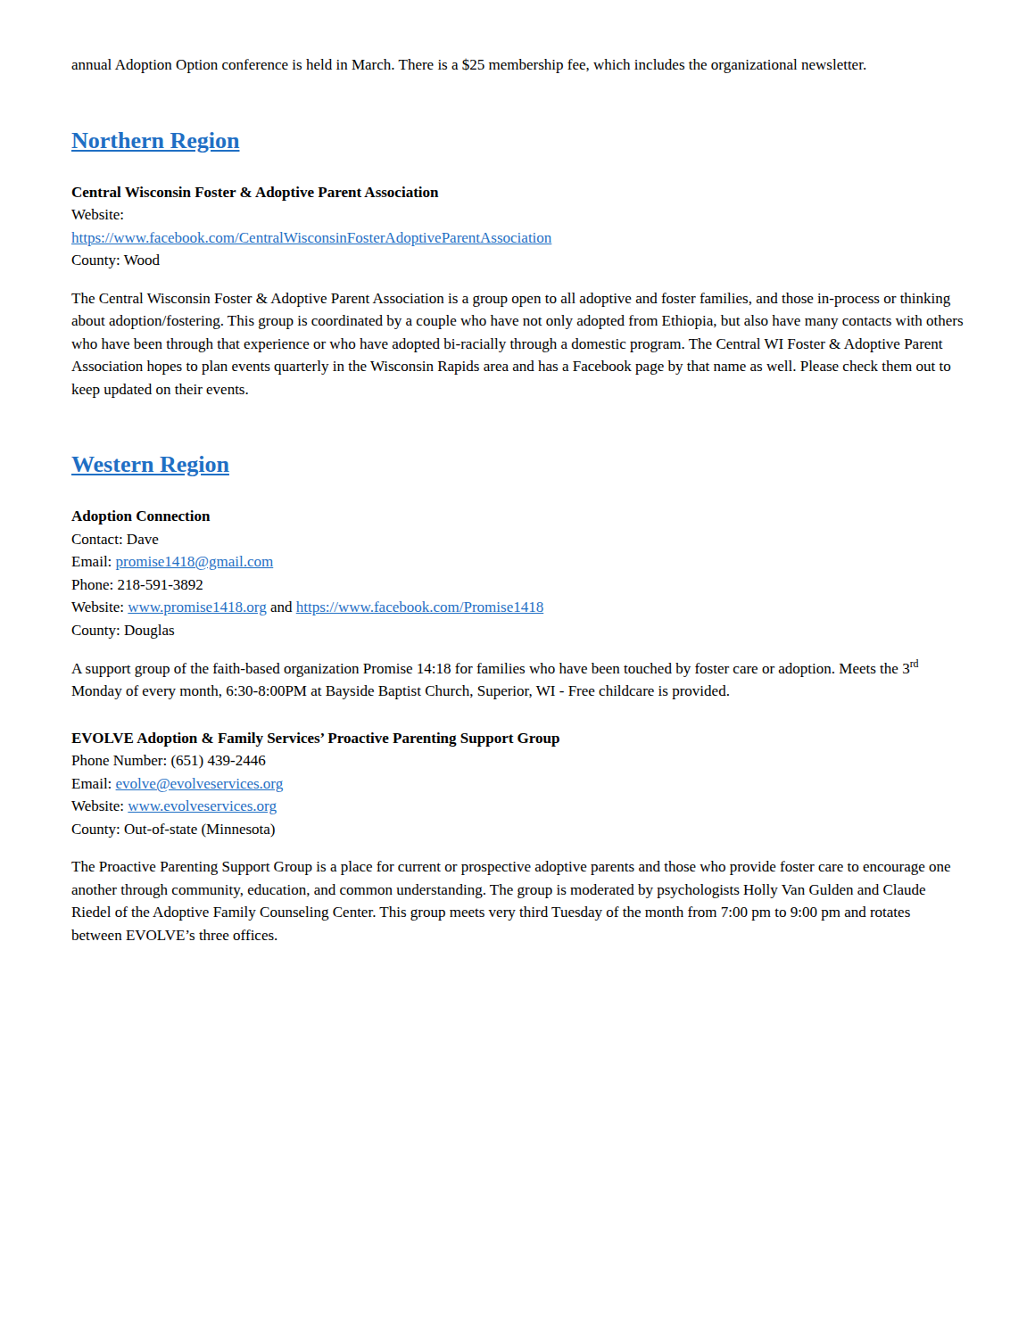annual Adoption Option conference is held in March. There is a $25 membership fee, which includes the organizational newsletter.
Northern Region
Central Wisconsin Foster & Adoptive Parent Association
Website: https://www.facebook.com/CentralWisconsinFosterAdoptiveParentAssociation County: Wood
The Central Wisconsin Foster & Adoptive Parent Association is a group open to all adoptive and foster families, and those in-process or thinking about adoption/fostering. This group is coordinated by a couple who have not only adopted from Ethiopia, but also have many contacts with others who have been through that experience or who have adopted bi-racially through a domestic program. The Central WI Foster & Adoptive Parent Association hopes to plan events quarterly in the Wisconsin Rapids area and has a Facebook page by that name as well. Please check them out to keep updated on their events.
Western Region
Adoption Connection
Contact: Dave Email: promise1418@gmail.com Phone: 218-591-3892 Website: www.promise1418.org and https://www.facebook.com/Promise1418 County: Douglas
A support group of the faith-based organization Promise 14:18 for families who have been touched by foster care or adoption. Meets the 3rd Monday of every month, 6:30-8:00PM at Bayside Baptist Church, Superior, WI - Free childcare is provided.
EVOLVE Adoption & Family Services’ Proactive Parenting Support Group
Phone Number: (651) 439-2446 Email: evolve@evolveservices.org Website: www.evolveservices.org County: Out-of-state (Minnesota)
The Proactive Parenting Support Group is a place for current or prospective adoptive parents and those who provide foster care to encourage one another through community, education, and common understanding. The group is moderated by psychologists Holly Van Gulden and Claude Riedel of the Adoptive Family Counseling Center. This group meets very third Tuesday of the month from 7:00 pm to 9:00 pm and rotates between EVOLVE’s three offices.